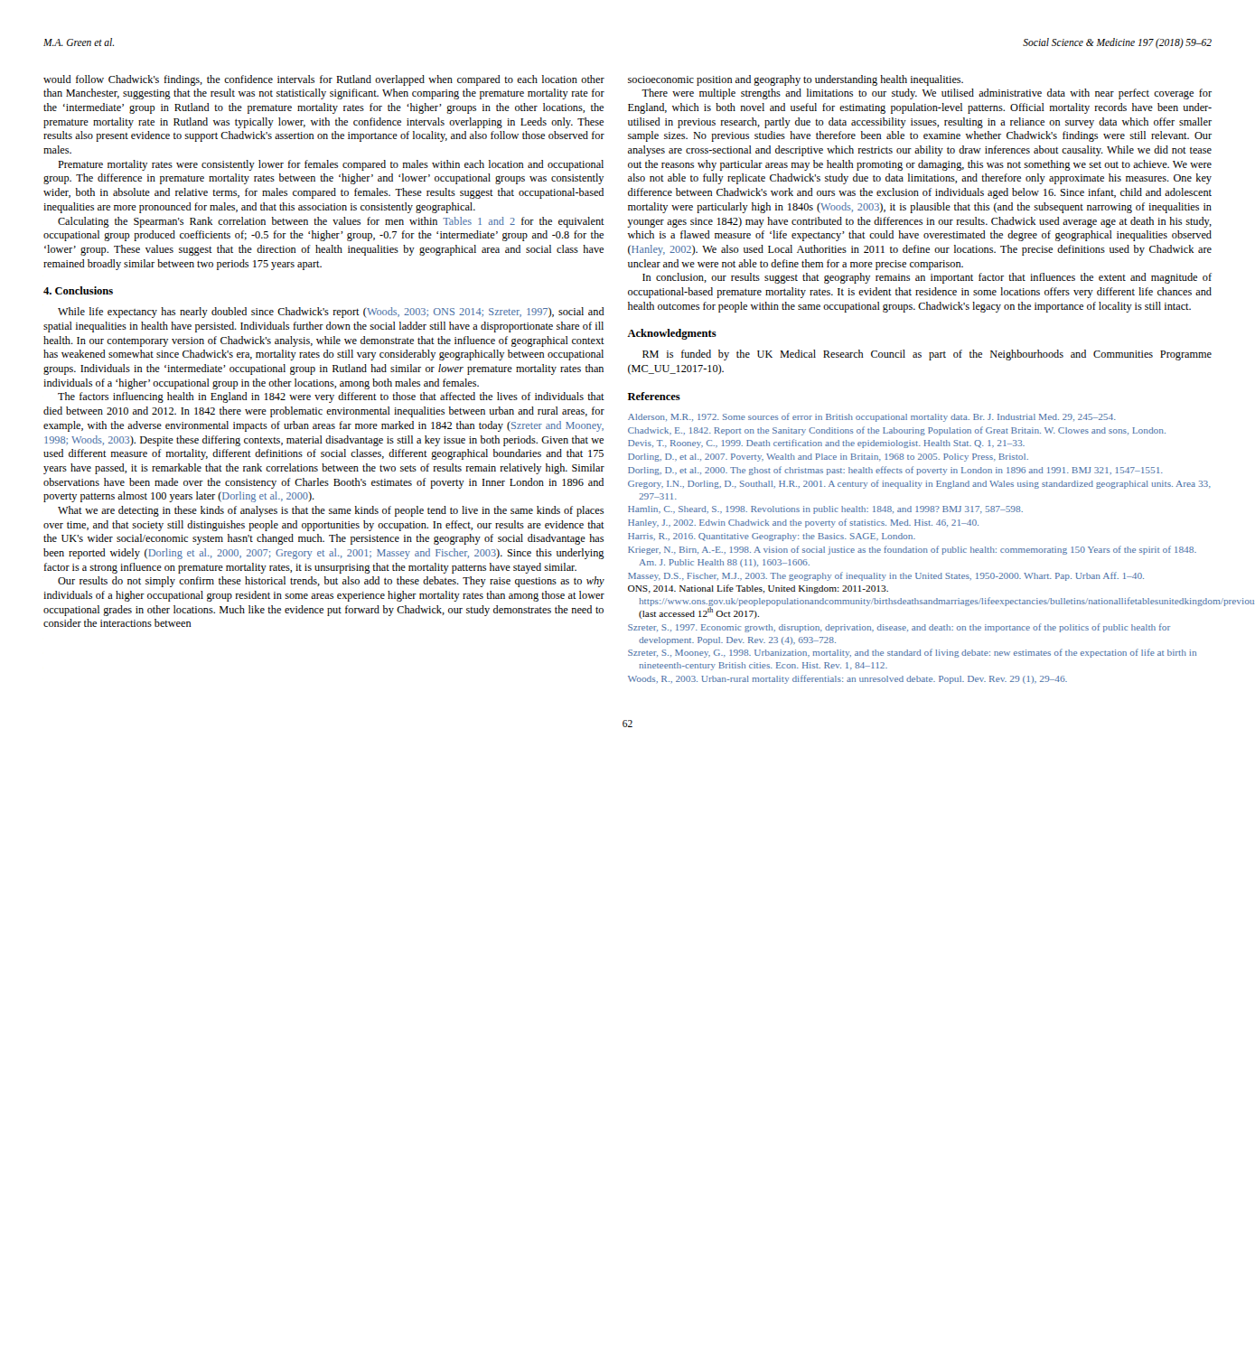M.A. Green et al.
Social Science & Medicine 197 (2018) 59–62
would follow Chadwick's findings, the confidence intervals for Rutland overlapped when compared to each location other than Manchester, suggesting that the result was not statistically significant. When comparing the premature mortality rate for the ‘intermediate’ group in Rutland to the premature mortality rates for the ‘higher’ groups in the other locations, the premature mortality rate in Rutland was typically lower, with the confidence intervals overlapping in Leeds only. These results also present evidence to support Chadwick's assertion on the importance of locality, and also follow those observed for males.
Premature mortality rates were consistently lower for females compared to males within each location and occupational group. The difference in premature mortality rates between the ‘higher’ and ‘lower’ occupational groups was consistently wider, both in absolute and relative terms, for males compared to females. These results suggest that occupational-based inequalities are more pronounced for males, and that this association is consistently geographical.
Calculating the Spearman's Rank correlation between the values for men within Tables 1 and 2 for the equivalent occupational group produced coefficients of; -0.5 for the ‘higher’ group, -0.7 for the ‘intermediate’ group and -0.8 for the ‘lower’ group. These values suggest that the direction of health inequalities by geographical area and social class have remained broadly similar between two periods 175 years apart.
4. Conclusions
While life expectancy has nearly doubled since Chadwick's report (Woods, 2003; ONS 2014; Szreter, 1997), social and spatial inequalities in health have persisted. Individuals further down the social ladder still have a disproportionate share of ill health. In our contemporary version of Chadwick's analysis, while we demonstrate that the influence of geographical context has weakened somewhat since Chadwick's era, mortality rates do still vary considerably geographically between occupational groups. Individuals in the ‘intermediate’ occupational group in Rutland had similar or lower premature mortality rates than individuals of a ‘higher’ occupational group in the other locations, among both males and females.
The factors influencing health in England in 1842 were very different to those that affected the lives of individuals that died between 2010 and 2012. In 1842 there were problematic environmental inequalities between urban and rural areas, for example, with the adverse environmental impacts of urban areas far more marked in 1842 than today (Szreter and Mooney, 1998; Woods, 2003). Despite these differing contexts, material disadvantage is still a key issue in both periods. Given that we used different measure of mortality, different definitions of social classes, different geographical boundaries and that 175 years have passed, it is remarkable that the rank correlations between the two sets of results remain relatively high. Similar observations have been made over the consistency of Charles Booth's estimates of poverty in Inner London in 1896 and poverty patterns almost 100 years later (Dorling et al., 2000).
What we are detecting in these kinds of analyses is that the same kinds of people tend to live in the same kinds of places over time, and that society still distinguishes people and opportunities by occupation. In effect, our results are evidence that the UK's wider social/economic system hasn't changed much. The persistence in the geography of social disadvantage has been reported widely (Dorling et al., 2000, 2007; Gregory et al., 2001; Massey and Fischer, 2003). Since this underlying factor is a strong influence on premature mortality rates, it is unsurprising that the mortality patterns have stayed similar.
Our results do not simply confirm these historical trends, but also add to these debates. They raise questions as to why individuals of a higher occupational group resident in some areas experience higher mortality rates than among those at lower occupational grades in other locations. Much like the evidence put forward by Chadwick, our study demonstrates the need to consider the interactions between
socioeconomic position and geography to understanding health inequalities.
There were multiple strengths and limitations to our study. We utilised administrative data with near perfect coverage for England, which is both novel and useful for estimating population-level patterns. Official mortality records have been under-utilised in previous research, partly due to data accessibility issues, resulting in a reliance on survey data which offer smaller sample sizes. No previous studies have therefore been able to examine whether Chadwick's findings were still relevant. Our analyses are cross-sectional and descriptive which restricts our ability to draw inferences about causality. While we did not tease out the reasons why particular areas may be health promoting or damaging, this was not something we set out to achieve. We were also not able to fully replicate Chadwick's study due to data limitations, and therefore only approximate his measures. One key difference between Chadwick's work and ours was the exclusion of individuals aged below 16. Since infant, child and adolescent mortality were particularly high in 1840s (Woods, 2003), it is plausible that this (and the subsequent narrowing of inequalities in younger ages since 1842) may have contributed to the differences in our results. Chadwick used average age at death in his study, which is a flawed measure of ‘life expectancy’ that could have overestimated the degree of geographical inequalities observed (Hanley, 2002). We also used Local Authorities in 2011 to define our locations. The precise definitions used by Chadwick are unclear and we were not able to define them for a more precise comparison.
In conclusion, our results suggest that geography remains an important factor that influences the extent and magnitude of occupational-based premature mortality rates. It is evident that residence in some locations offers very different life chances and health outcomes for people within the same occupational groups. Chadwick's legacy on the importance of locality is still intact.
Acknowledgments
RM is funded by the UK Medical Research Council as part of the Neighbourhoods and Communities Programme (MC_UU_12017-10).
References
Alderson, M.R., 1972. Some sources of error in British occupational mortality data. Br. J. Industrial Med. 29, 245–254.
Chadwick, E., 1842. Report on the Sanitary Conditions of the Labouring Population of Great Britain. W. Clowes and sons, London.
Devis, T., Rooney, C., 1999. Death certification and the epidemiologist. Health Stat. Q. 1, 21–33.
Dorling, D., et al., 2007. Poverty, Wealth and Place in Britain, 1968 to 2005. Policy Press, Bristol.
Dorling, D., et al., 2000. The ghost of christmas past: health effects of poverty in London in 1896 and 1991. BMJ 321, 1547–1551.
Gregory, I.N., Dorling, D., Southall, H.R., 2001. A century of inequality in England and Wales using standardized geographical units. Area 33, 297–311.
Hamlin, C., Sheard, S., 1998. Revolutions in public health: 1848, and 1998? BMJ 317, 587–598.
Hanley, J., 2002. Edwin Chadwick and the poverty of statistics. Med. Hist. 46, 21–40.
Harris, R., 2016. Quantitative Geography: the Basics. SAGE, London.
Krieger, N., Birn, A.-E., 1998. A vision of social justice as the foundation of public health: commemorating 150 Years of the spirit of 1848. Am. J. Public Health 88 (11), 1603–1606.
Massey, D.S., Fischer, M.J., 2003. The geography of inequality in the United States, 1950-2000. Whart. Pap. Urban Aff. 1–40.
ONS, 2014. National Life Tables, United Kingdom: 2011-2013. https://www.ons.gov.uk/peoplepopulationandcommunity/birthsdeathsandmarriages/lifeexpectancies/bulletins/nationallifetablesunitedkingdom/previousReleases (last accessed 12th Oct 2017).
Szreter, S., 1997. Economic growth, disruption, deprivation, disease, and death: on the importance of the politics of public health for development. Popul. Dev. Rev. 23 (4), 693–728.
Szreter, S., Mooney, G., 1998. Urbanization, mortality, and the standard of living debate: new estimates of the expectation of life at birth in nineteenth-century British cities. Econ. Hist. Rev. 1, 84–112.
Woods, R., 2003. Urban-rural mortality differentials: an unresolved debate. Popul. Dev. Rev. 29 (1), 29–46.
62